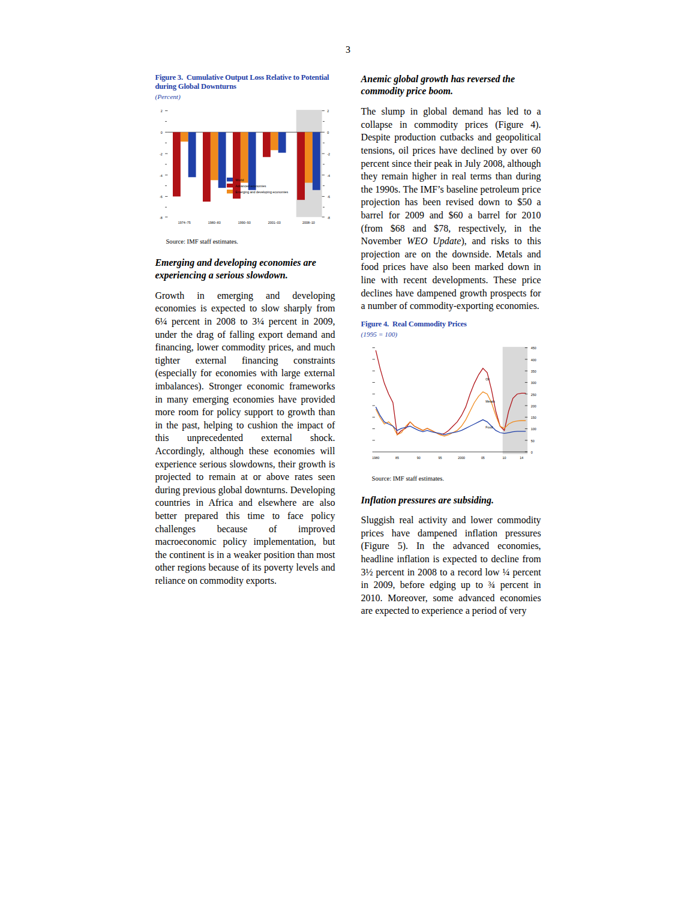3
Figure 3. Cumulative Output Loss Relative to Potential during Global Downturns
(Percent)
2 0 -2 -4 -6 -8 2 0 -2 -4 -6 -8 World Advanced economies Emerging and developing economies 1974–75 1980–83 1990–93 2001–03 2008–10
Source: IMF staff estimates.
Emerging and developing economies are experiencing a serious slowdown.
Growth in emerging and developing economies is expected to slow sharply from 6¼ percent in 2008 to 3¼ percent in 2009, under the drag of falling export demand and financing, lower commodity prices, and much tighter external financing constraints (especially for economies with large external imbalances). Stronger economic frameworks in many emerging economies have provided more room for policy support to growth than in the past, helping to cushion the impact of this unprecedented external shock. Accordingly, although these economies will experience serious slowdowns, their growth is projected to remain at or above rates seen during previous global downturns. Developing countries in Africa and elsewhere are also better prepared this time to face policy challenges because of improved macroeconomic policy implementation, but the continent is in a weaker position than most other regions because of its poverty levels and reliance on commodity exports.
Anemic global growth has reversed the commodity price boom.
The slump in global demand has led to a collapse in commodity prices (Figure 4). Despite production cutbacks and geopolitical tensions, oil prices have declined by over 60 percent since their peak in July 2008, although they remain higher in real terms than during the 1990s. The IMF’s baseline petroleum price projection has been revised down to $50 a barrel for 2009 and $60 a barrel for 2010 (from $68 and $78, respectively, in the November WEO Update), and risks to this projection are on the downside. Metals and food prices have also been marked down in line with recent developments. These price declines have dampened growth prospects for a number of commodity-exporting economies.
Figure 4. Real Commodity Prices
(1995 = 100)
450 400 350 300 250 200 150 100 50 0 Oil Metals Food 1980 85 90 95 2000 05 10 14
Source: IMF staff estimates.
Inflation pressures are subsiding.
Sluggish real activity and lower commodity prices have dampened inflation pressures (Figure 5). In the advanced economies, headline inflation is expected to decline from 3½ percent in 2008 to a record low ¼ percent in 2009, before edging up to ¾ percent in 2010. Moreover, some advanced economies are expected to experience a period of very